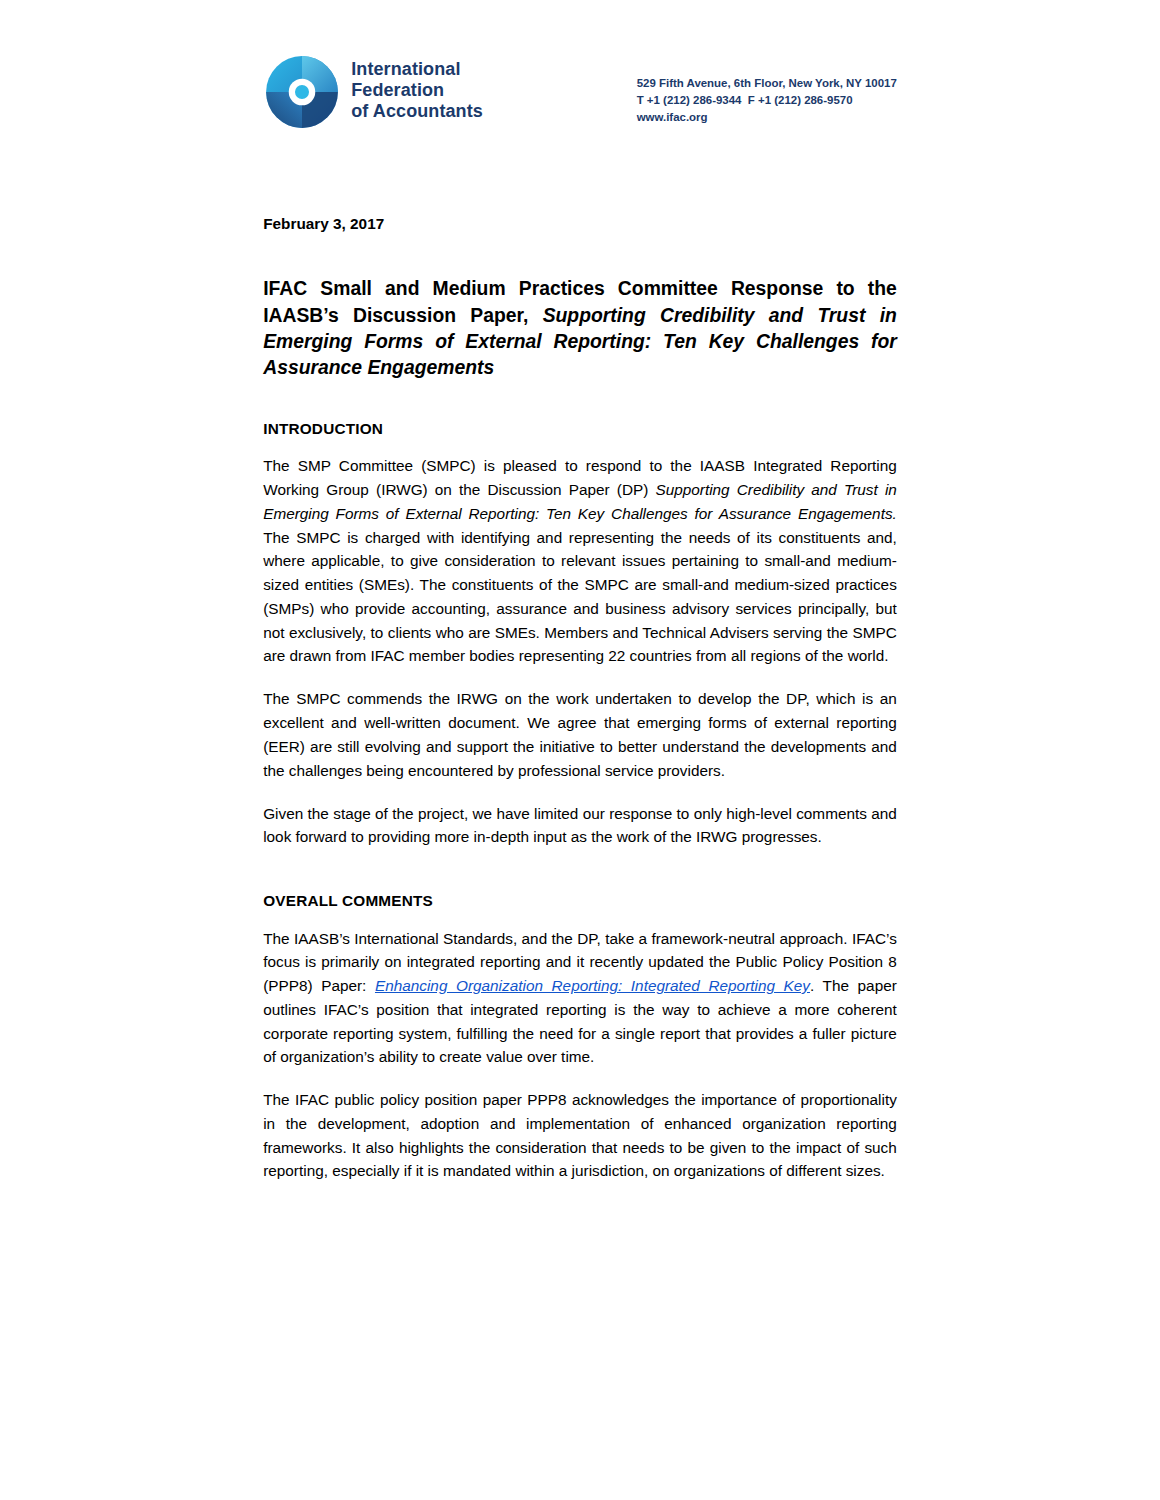International
Federation
of Accountants
529 Fifth Avenue, 6th Floor, New York, NY 10017
T +1 (212) 286-9344 F +1 (212) 286-9570
www.ifac.org
February 3, 2017
IFAC Small and Medium Practices Committee Response to the IAASB’s Discussion Paper, Supporting Credibility and Trust in Emerging Forms of External Reporting: Ten Key Challenges for Assurance Engagements
INTRODUCTION
The SMP Committee (SMPC) is pleased to respond to the IAASB Integrated Reporting Working Group (IRWG) on the Discussion Paper (DP) Supporting Credibility and Trust in Emerging Forms of External Reporting: Ten Key Challenges for Assurance Engagements. The SMPC is charged with identifying and representing the needs of its constituents and, where applicable, to give consideration to relevant issues pertaining to small-and medium-sized entities (SMEs). The constituents of the SMPC are small-and medium-sized practices (SMPs) who provide accounting, assurance and business advisory services principally, but not exclusively, to clients who are SMEs. Members and Technical Advisers serving the SMPC are drawn from IFAC member bodies representing 22 countries from all regions of the world.
The SMPC commends the IRWG on the work undertaken to develop the DP, which is an excellent and well-written document. We agree that emerging forms of external reporting (EER) are still evolving and support the initiative to better understand the developments and the challenges being encountered by professional service providers.
Given the stage of the project, we have limited our response to only high-level comments and look forward to providing more in-depth input as the work of the IRWG progresses.
OVERALL COMMENTS
The IAASB’s International Standards, and the DP, take a framework-neutral approach. IFAC’s focus is primarily on integrated reporting and it recently updated the Public Policy Position 8 (PPP8) Paper: Enhancing Organization Reporting: Integrated Reporting Key. The paper outlines IFAC’s position that integrated reporting is the way to achieve a more coherent corporate reporting system, fulfilling the need for a single report that provides a fuller picture of organization’s ability to create value over time.
The IFAC public policy position paper PPP8 acknowledges the importance of proportionality in the development, adoption and implementation of enhanced organization reporting frameworks. It also highlights the consideration that needs to be given to the impact of such reporting, especially if it is mandated within a jurisdiction, on organizations of different sizes.